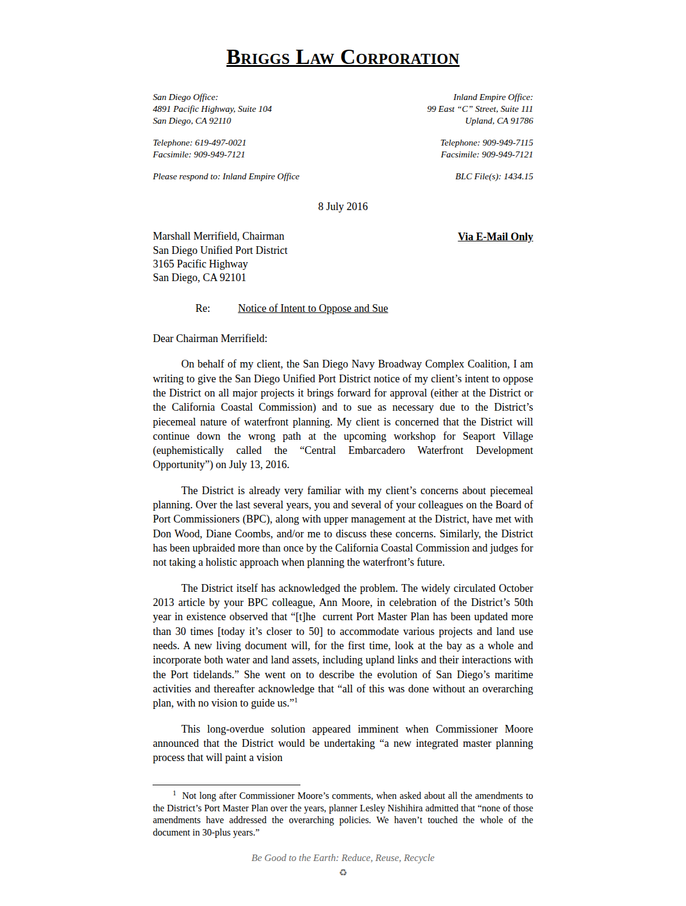Briggs Law Corporation
| San Diego Office: | Inland Empire Office: |
| 4891 Pacific Highway, Suite 104 | 99 East “C” Street, Suite 111 |
| San Diego, CA 92110 | Upland, CA 91786 |
| Telephone: 619-497-0021 | Telephone: 909-949-7115 |
| Facsimile: 909-949-7121 | Facsimile: 909-949-7121 |
| Please respond to: Inland Empire Office | BLC File(s): 1434.15 |
8 July 2016
| Marshall Merrifield, Chairman San Diego Unified Port District 3165 Pacific Highway San Diego, CA 92101 | Via E-Mail Only |
Re: Notice of Intent to Oppose and Sue
Dear Chairman Merrifield:
On behalf of my client, the San Diego Navy Broadway Complex Coalition, I am writing to give the San Diego Unified Port District notice of my client’s intent to oppose the District on all major projects it brings forward for approval (either at the District or the California Coastal Commission) and to sue as necessary due to the District’s piecemeal nature of waterfront planning. My client is concerned that the District will continue down the wrong path at the upcoming workshop for Seaport Village (euphemistically called the “Central Embarcadero Waterfront Development Opportunity”) on July 13, 2016.
The District is already very familiar with my client’s concerns about piecemeal planning. Over the last several years, you and several of your colleagues on the Board of Port Commissioners (BPC), along with upper management at the District, have met with Don Wood, Diane Coombs, and/or me to discuss these concerns. Similarly, the District has been upbraided more than once by the California Coastal Commission and judges for not taking a holistic approach when planning the waterfront’s future.
The District itself has acknowledged the problem. The widely circulated October 2013 article by your BPC colleague, Ann Moore, in celebration of the District’s 50th year in existence observed that “[t]he current Port Master Plan has been updated more than 30 times [today it’s closer to 50] to accommodate various projects and land use needs. A new living document will, for the first time, look at the bay as a whole and incorporate both water and land assets, including upland links and their interactions with the Port tidelands.” She went on to describe the evolution of San Diego’s maritime activities and thereafter acknowledge that “all of this was done without an overarching plan, with no vision to guide us.”1
This long-overdue solution appeared imminent when Commissioner Moore announced that the District would be undertaking “a new integrated master planning process that will paint a vision
1 Not long after Commissioner Moore’s comments, when asked about all the amendments to the District’s Port Master Plan over the years, planner Lesley Nishihira admitted that “none of those amendments have addressed the overarching policies. We haven’t touched the whole of the document in 30-plus years.”
Be Good to the Earth: Reduce, Reuse, Recycle
♻